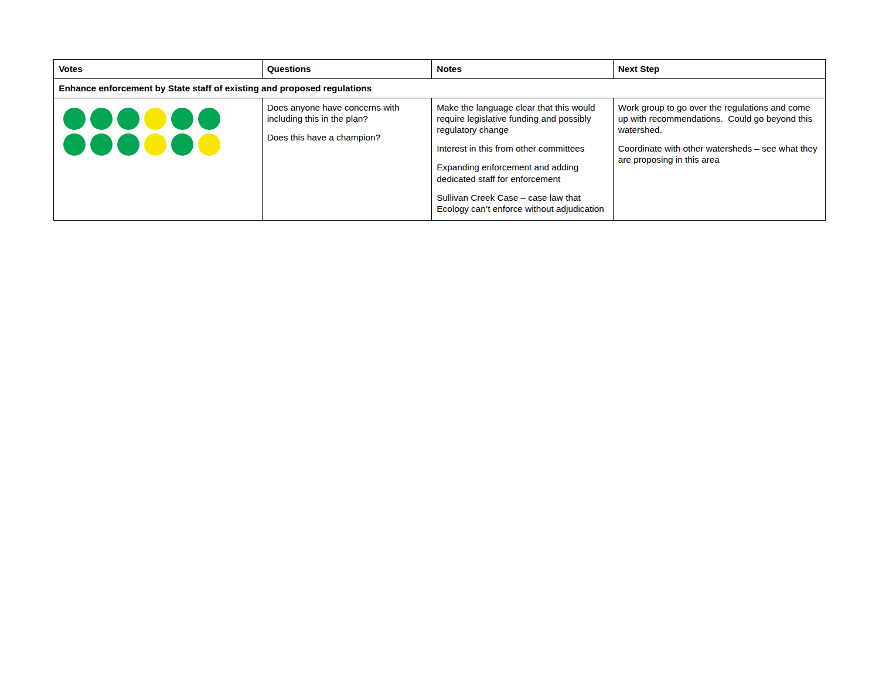| Votes | Questions | Notes | Next Step |
| --- | --- | --- | --- |
| Enhance enforcement by State staff of existing and proposed regulations |
| | Does anyone have concerns with including this in the plan? Does this have a champion? | Make the language clear that this would require legislative funding and possibly regulatory change Interest in this from other committees Expanding enforcement and adding dedicated staff for enforcement Sullivan Creek Case – case law that Ecology can’t enforce without adjudication | Work group to go over the regulations and come up with recommendations. Could go beyond this watershed. Coordinate with other watersheds – see what they are proposing in this area |